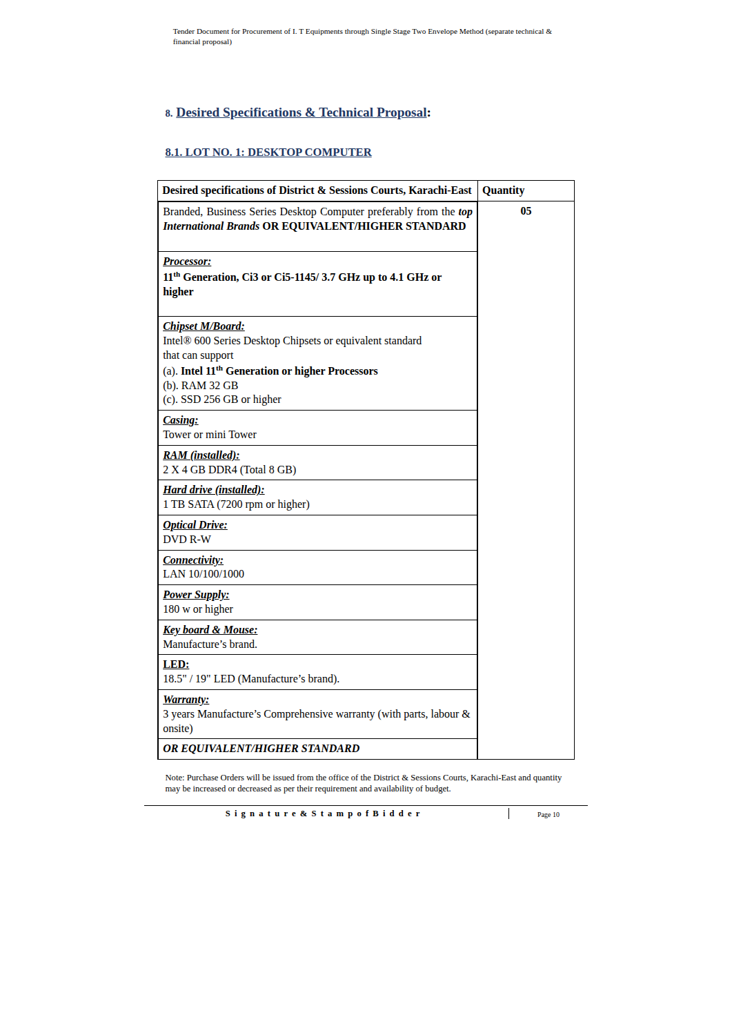Tender Document for Procurement of I. T Equipments through Single Stage Two Envelope Method (separate technical & financial proposal)
8. Desired Specifications & Technical Proposal:
8.1. LOT NO. 1: DESKTOP COMPUTER
| Desired specifications of District & Sessions Courts, Karachi-East | Quantity |
| --- | --- |
| / Branded, Business Series Desktop Computer preferably from the top International Brands OR EQUIVALENT/HIGHER STANDARD / / Processor: 11 th Generation, Ci3 or Ci5-1145/ 3.7 GHz up to 4.1 GHz or higher / / Chipset M/Board: Intel® 600 Series Desktop Chipsets or equivalent standard that can support (a). Intel 11 th Generation or higher Processors (b). RAM 32 GB (c). SSD 256 GB or higher / / Casing: Tower or mini Tower / / RAM (installed): 2 X 4 GB DDR4 (Total 8 GB) / / Hard drive (installed): 1 TB SATA (7200 rpm or higher) / / Optical Drive: DVD R-W / / Connectivity: LAN 10/100/1000 / / Power Supply: 180 w or higher / / Key board & Mouse: Manufacture’s brand. / / LED: 18.5" / 19" LED (Manufacture’s brand). / / Warranty: 3 years Manufacture’s Comprehensive warranty (with parts, labour & onsite) / / OR EQUIVALENT/HIGHER STANDARD / | 05 |
Note: Purchase Orders will be issued from the office of the District & Sessions Courts, Karachi-East and quantity may be increased or decreased as per their requirement and availability of budget.
S i g n a t u r e & S t a m p o f B i d d e r
Page 10